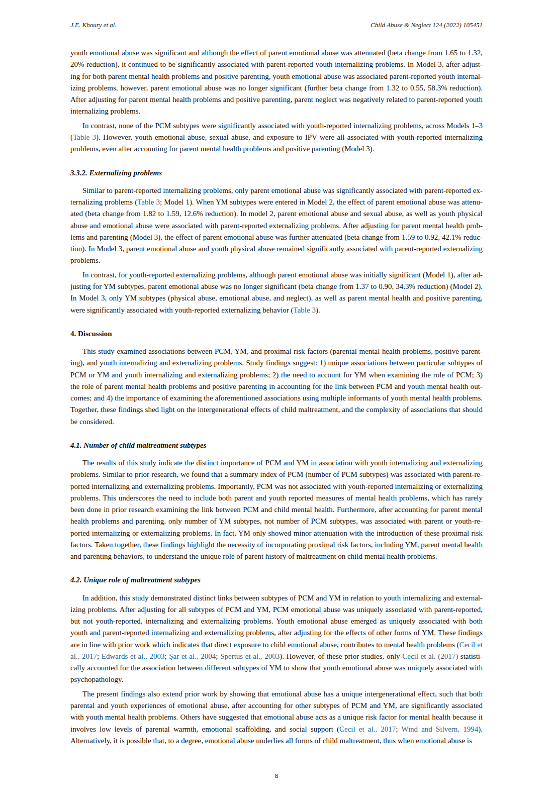J.E. Khoury et al.
Child Abuse & Neglect 124 (2022) 105451
youth emotional abuse was significant and although the effect of parent emotional abuse was attenuated (beta change from 1.65 to 1.32, 20% reduction), it continued to be significantly associated with parent-reported youth internalizing problems. In Model 3, after adjusting for both parent mental health problems and positive parenting, youth emotional abuse was associated parent-reported youth internalizing problems, however, parent emotional abuse was no longer significant (further beta change from 1.32 to 0.55, 58.3% reduction). After adjusting for parent mental health problems and positive parenting, parent neglect was negatively related to parent-reported youth internalizing problems.
In contrast, none of the PCM subtypes were significantly associated with youth-reported internalizing problems, across Models 1–3 (Table 3). However, youth emotional abuse, sexual abuse, and exposure to IPV were all associated with youth-reported internalizing problems, even after accounting for parent mental health problems and positive parenting (Model 3).
3.3.2. Externalizing problems
Similar to parent-reported internalizing problems, only parent emotional abuse was significantly associated with parent-reported externalizing problems (Table 3; Model 1). When YM subtypes were entered in Model 2, the effect of parent emotional abuse was attenuated (beta change from 1.82 to 1.59, 12.6% reduction). In model 2, parent emotional abuse and sexual abuse, as well as youth physical abuse and emotional abuse were associated with parent-reported externalizing problems. After adjusting for parent mental health problems and parenting (Model 3), the effect of parent emotional abuse was further attenuated (beta change from 1.59 to 0.92, 42.1% reduction). In Model 3, parent emotional abuse and youth physical abuse remained significantly associated with parent-reported externalizing problems.
In contrast, for youth-reported externalizing problems, although parent emotional abuse was initially significant (Model 1), after adjusting for YM subtypes, parent emotional abuse was no longer significant (beta change from 1.37 to 0.90, 34.3% reduction) (Model 2). In Model 3, only YM subtypes (physical abuse, emotional abuse, and neglect), as well as parent mental health and positive parenting, were significantly associated with youth-reported externalizing behavior (Table 3).
4. Discussion
This study examined associations between PCM, YM, and proximal risk factors (parental mental health problems, positive parenting), and youth internalizing and externalizing problems. Study findings suggest: 1) unique associations between particular subtypes of PCM or YM and youth internalizing and externalizing problems; 2) the need to account for YM when examining the role of PCM; 3) the role of parent mental health problems and positive parenting in accounting for the link between PCM and youth mental health outcomes; and 4) the importance of examining the aforementioned associations using multiple informants of youth mental health problems. Together, these findings shed light on the intergenerational effects of child maltreatment, and the complexity of associations that should be considered.
4.1. Number of child maltreatment subtypes
The results of this study indicate the distinct importance of PCM and YM in association with youth internalizing and externalizing problems. Similar to prior research, we found that a summary index of PCM (number of PCM subtypes) was associated with parent-reported internalizing and externalizing problems. Importantly, PCM was not associated with youth-reported internalizing or externalizing problems. This underscores the need to include both parent and youth reported measures of mental health problems, which has rarely been done in prior research examining the link between PCM and child mental health. Furthermore, after accounting for parent mental health problems and parenting, only number of YM subtypes, not number of PCM subtypes, was associated with parent or youth-reported internalizing or externalizing problems. In fact, YM only showed minor attenuation with the introduction of these proximal risk factors. Taken together, these findings highlight the necessity of incorporating proximal risk factors, including YM, parent mental health and parenting behaviors, to understand the unique role of parent history of maltreatment on child mental health problems.
4.2. Unique role of maltreatment subtypes
In addition, this study demonstrated distinct links between subtypes of PCM and YM in relation to youth internalizing and externalizing problems. After adjusting for all subtypes of PCM and YM, PCM emotional abuse was uniquely associated with parent-reported, but not youth-reported, internalizing and externalizing problems. Youth emotional abuse emerged as uniquely associated with both youth and parent-reported internalizing and externalizing problems, after adjusting for the effects of other forms of YM. These findings are in line with prior work which indicates that direct exposure to child emotional abuse, contributes to mental health problems (Cecil et al., 2017; Edwards et al., 2003; Şar et al., 2004; Spertus et al., 2003). However, of these prior studies, only Cecil et al. (2017) statistically accounted for the association between different subtypes of YM to show that youth emotional abuse was uniquely associated with psychopathology.
The present findings also extend prior work by showing that emotional abuse has a unique intergenerational effect, such that both parental and youth experiences of emotional abuse, after accounting for other subtypes of PCM and YM, are significantly associated with youth mental health problems. Others have suggested that emotional abuse acts as a unique risk factor for mental health because it involves low levels of parental warmth, emotional scaffolding, and social support (Cecil et al., 2017; Wind and Silvern, 1994). Alternatively, it is possible that, to a degree, emotional abuse underlies all forms of child maltreatment, thus when emotional abuse is
8